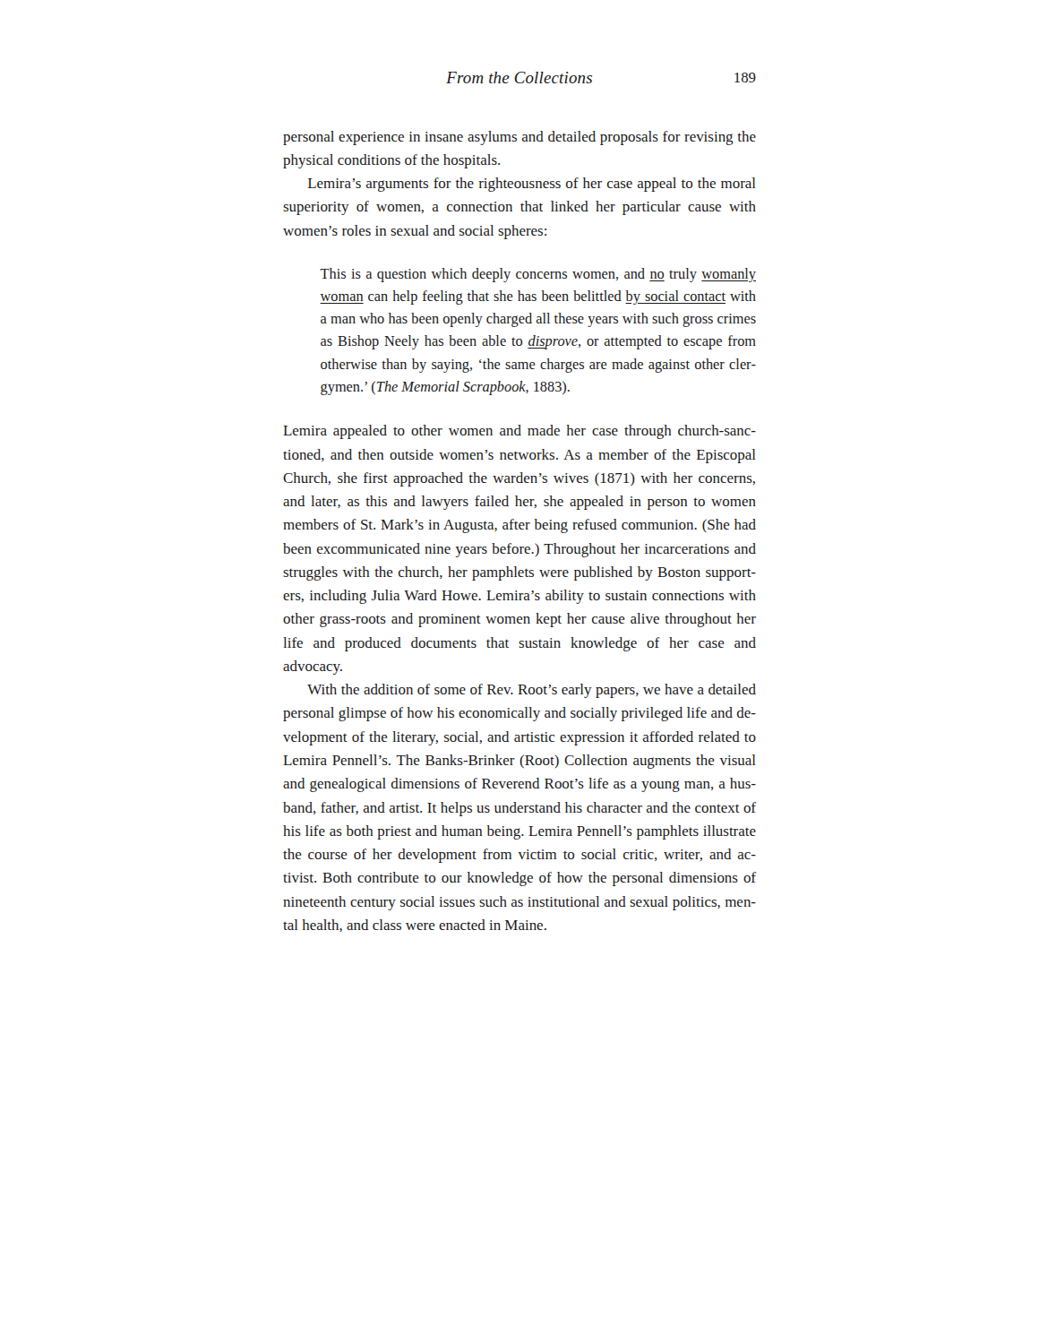From the Collections 189
personal experience in insane asylums and detailed proposals for revising the physical conditions of the hospitals.
Lemira’s arguments for the righteousness of her case appeal to the moral superiority of women, a connection that linked her particular cause with women’s roles in sexual and social spheres:
This is a question which deeply concerns women, and no truly womanly woman can help feeling that she has been belittled by social contact with a man who has been openly charged all these years with such gross crimes as Bishop Neely has been able to disprove, or attempted to escape from otherwise than by saying, ‘the same charges are made against other clergymen.’ (The Memorial Scrapbook, 1883).
Lemira appealed to other women and made her case through church-sanctioned, and then outside women’s networks. As a member of the Episcopal Church, she first approached the warden’s wives (1871) with her concerns, and later, as this and lawyers failed her, she appealed in person to women members of St. Mark’s in Augusta, after being refused communion. (She had been excommunicated nine years before.) Throughout her incarcerations and struggles with the church, her pamphlets were published by Boston supporters, including Julia Ward Howe. Lemira’s ability to sustain connections with other grass-roots and prominent women kept her cause alive throughout her life and produced documents that sustain knowledge of her case and advocacy.
With the addition of some of Rev. Root’s early papers, we have a detailed personal glimpse of how his economically and socially privileged life and development of the literary, social, and artistic expression it afforded related to Lemira Pennell’s. The Banks-Brinker (Root) Collection augments the visual and genealogical dimensions of Reverend Root’s life as a young man, a husband, father, and artist. It helps us understand his character and the context of his life as both priest and human being. Lemira Pennell’s pamphlets illustrate the course of her development from victim to social critic, writer, and activist. Both contribute to our knowledge of how the personal dimensions of nineteenth century social issues such as institutional and sexual politics, mental health, and class were enacted in Maine.